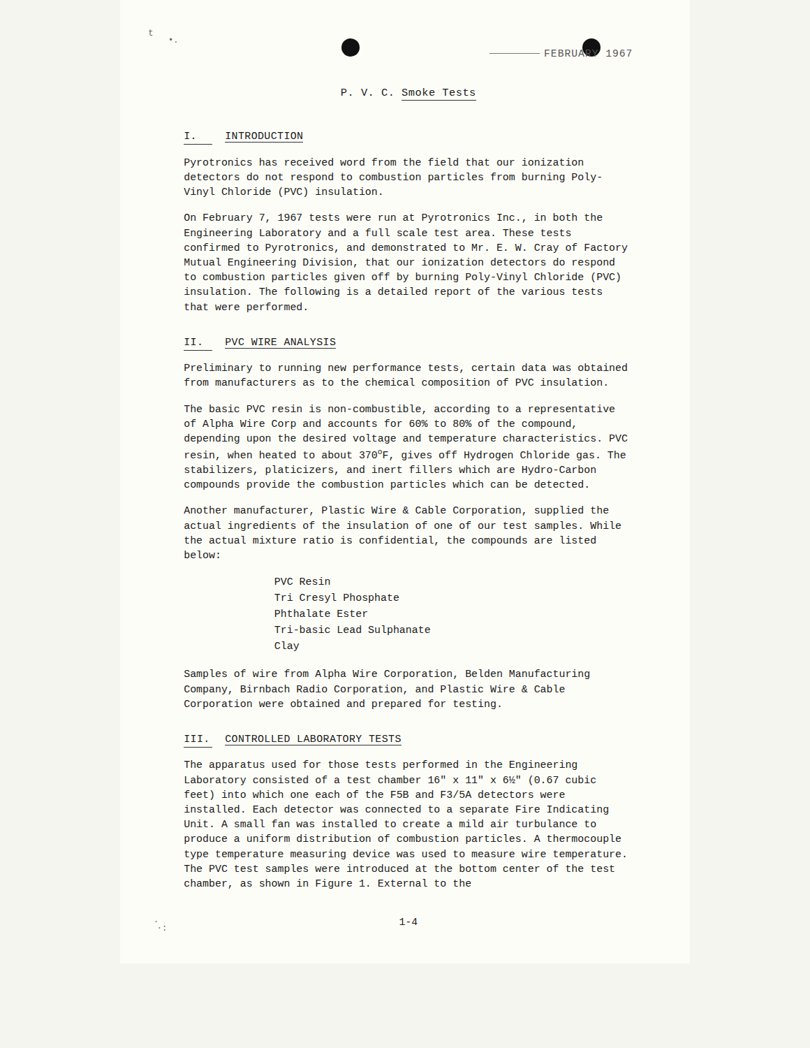t
•.
FEBRUARY 1967
P. V. C. Smoke Tests
I. INTRODUCTION
Pyrotronics has received word from the field that our ionization detectors do not respond to combustion particles from burning Poly-Vinyl Chloride (PVC) insulation.
On February 7, 1967 tests were run at Pyrotronics Inc., in both the Engineering Laboratory and a full scale test area. These tests confirmed to Pyrotronics, and demonstrated to Mr. E. W. Cray of Factory Mutual Engineering Division, that our ionization detectors do respond to combustion particles given off by burning Poly-Vinyl Chloride (PVC) insulation. The following is a detailed report of the various tests that were performed.
II. PVC WIRE ANALYSIS
Preliminary to running new performance tests, certain data was obtained from manufacturers as to the chemical composition of PVC insulation.
The basic PVC resin is non-combustible, according to a representative of Alpha Wire Corp and accounts for 60% to 80% of the compound, depending upon the desired voltage and temperature characteristics. PVC resin, when heated to about 370oF, gives off Hydrogen Chloride gas. The stabilizers, platicizers, and inert fillers which are Hydro-Carbon compounds provide the combustion particles which can be detected.
Another manufacturer, Plastic Wire & Cable Corporation, supplied the actual ingredients of the insulation of one of our test samples. While the actual mixture ratio is confidential, the compounds are listed below:
PVC Resin
Tri Cresyl Phosphate
Phthalate Ester
Tri-basic Lead Sulphanate
Clay
Samples of wire from Alpha Wire Corporation, Belden Manufacturing Company, Birnbach Radio Corporation, and Plastic Wire & Cable Corporation were obtained and prepared for testing.
III. CONTROLLED LABORATORY TESTS
The apparatus used for those tests performed in the Engineering Laboratory consisted of a test chamber 16" x 11" x 6½" (0.67 cubic feet) into which one each of the F5B and F3/5A detectors were installed. Each detector was connected to a separate Fire Indicating Unit. A small fan was installed to create a mild air turbulance to produce a uniform distribution of combustion particles. A thermocouple type temperature measuring device was used to measure wire temperature. The PVC test samples were introduced at the bottom center of the test chamber, as shown in Figure 1. External to the
1-4
.
·: